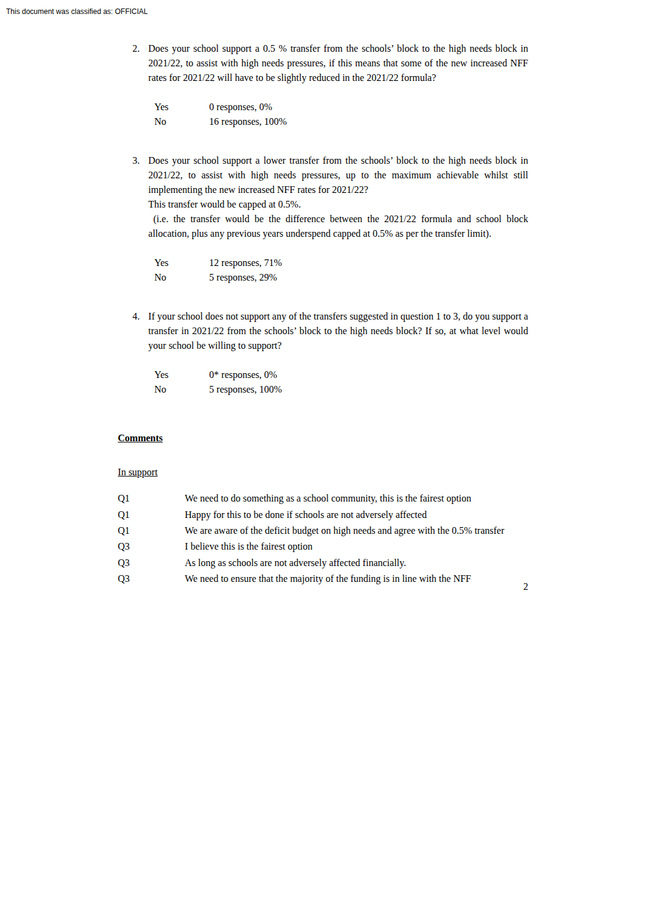This document was classified as: OFFICIAL
Does your school support a 0.5 % transfer from the schools’ block to the high needs block in 2021/22, to assist with high needs pressures, if this means that some of the new increased NFF rates for 2021/22 will have to be slightly reduced in the 2021/22 formula?
| Yes | 0 responses, 0% |
| No | 16 responses, 100% |
Does your school support a lower transfer from the schools’ block to the high needs block in 2021/22, to assist with high needs pressures, up to the maximum achievable whilst still implementing the new increased NFF rates for 2021/22?
This transfer would be capped at 0.5%.
(i.e. the transfer would be the difference between the 2021/22 formula and school block allocation, plus any previous years underspend capped at 0.5% as per the transfer limit).
| Yes | 12 responses, 71% |
| No | 5 responses, 29% |
If your school does not support any of the transfers suggested in question 1 to 3, do you support a transfer in 2021/22 from the schools’ block to the high needs block? If so, at what level would your school be willing to support?
| Yes | 0* responses, 0% |
| No | 5 responses, 100% |
Comments
In support
| Q1 | We need to do something as a school community, this is the fairest option |
| Q1 | Happy for this to be done if schools are not adversely affected |
| Q1 | We are aware of the deficit budget on high needs and agree with the 0.5% transfer |
| Q3 | I believe this is the fairest option |
| Q3 | As long as schools are not adversely affected financially. |
| Q3 | We need to ensure that the majority of the funding is in line with the NFF |
2